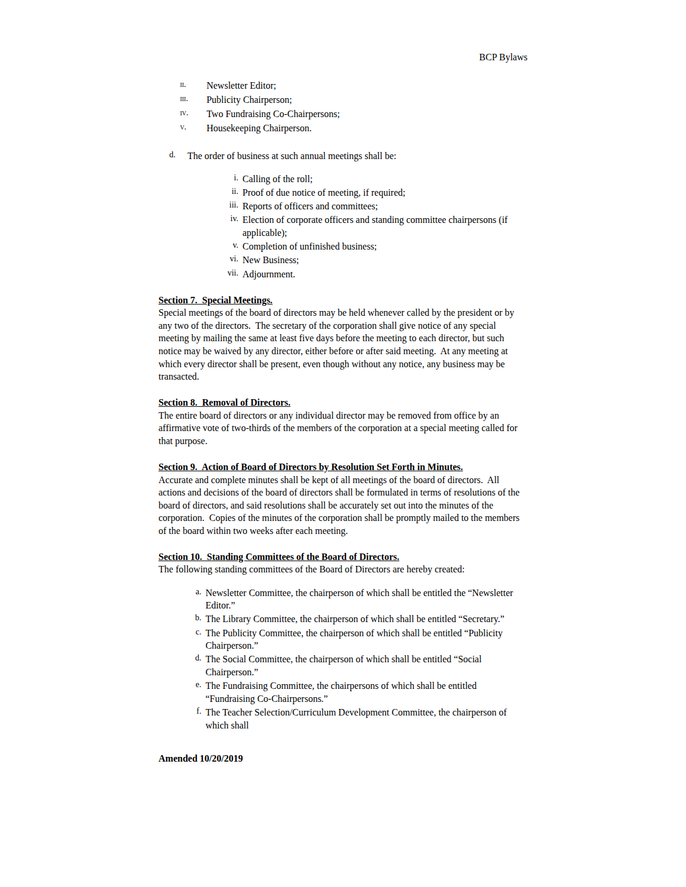BCP Bylaws
ii. Newsletter Editor;
iii. Publicity Chairperson;
iv. Two Fundraising Co-Chairpersons;
v. Housekeeping Chairperson.
d. The order of business at such annual meetings shall be:
i. Calling of the roll;
ii. Proof of due notice of meeting, if required;
iii. Reports of officers and committees;
iv. Election of corporate officers and standing committee chairpersons (if applicable);
v. Completion of unfinished business;
vi. New Business;
vii. Adjournment.
Section 7. Special Meetings.
Special meetings of the board of directors may be held whenever called by the president or by any two of the directors. The secretary of the corporation shall give notice of any special meeting by mailing the same at least five days before the meeting to each director, but such notice may be waived by any director, either before or after said meeting. At any meeting at which every director shall be present, even though without any notice, any business may be transacted.
Section 8. Removal of Directors.
The entire board of directors or any individual director may be removed from office by an affirmative vote of two-thirds of the members of the corporation at a special meeting called for that purpose.
Section 9. Action of Board of Directors by Resolution Set Forth in Minutes.
Accurate and complete minutes shall be kept of all meetings of the board of directors. All actions and decisions of the board of directors shall be formulated in terms of resolutions of the board of directors, and said resolutions shall be accurately set out into the minutes of the corporation. Copies of the minutes of the corporation shall be promptly mailed to the members of the board within two weeks after each meeting.
Section 10. Standing Committees of the Board of Directors.
The following standing committees of the Board of Directors are hereby created:
a. Newsletter Committee, the chairperson of which shall be entitled the “Newsletter Editor.”
b. The Library Committee, the chairperson of which shall be entitled “Secretary.”
c. The Publicity Committee, the chairperson of which shall be entitled “Publicity Chairperson.”
d. The Social Committee, the chairperson of which shall be entitled “Social Chairperson.”
e. The Fundraising Committee, the chairpersons of which shall be entitled “Fundraising Co-Chairpersons.”
f. The Teacher Selection/Curriculum Development Committee, the chairperson of which shall
Amended 10/20/2019